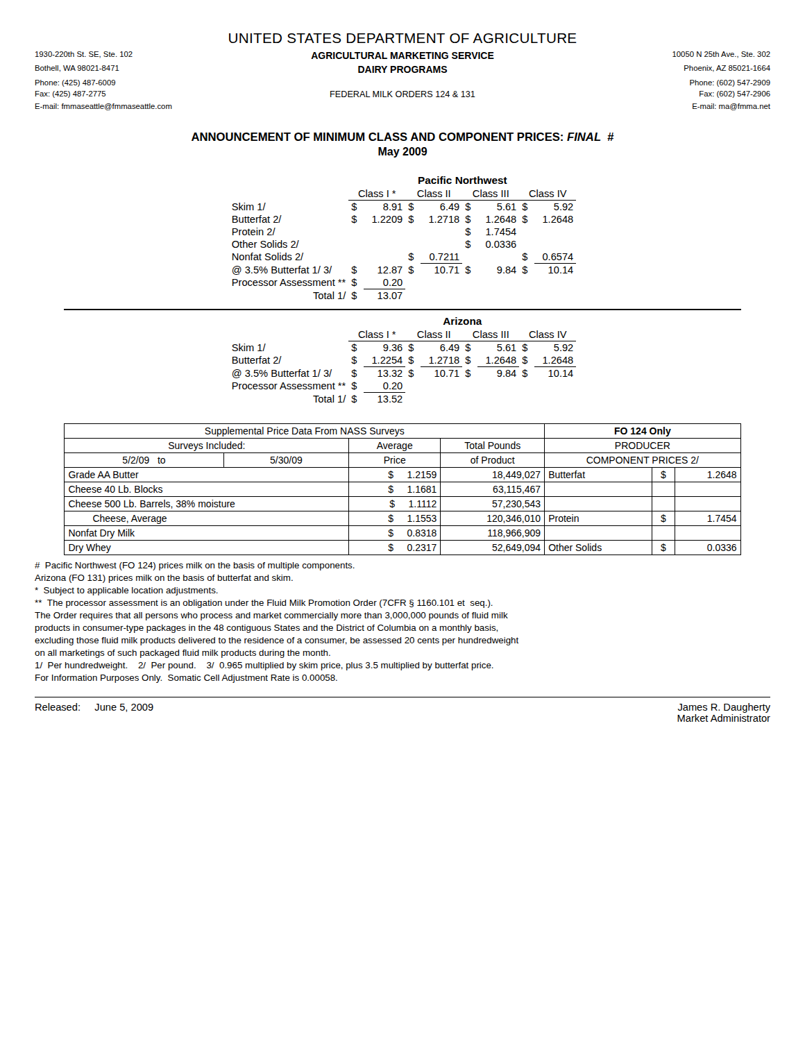| UNITED STATES DEPARTMENT OF AGRICULTURE |
| 1930-220th St. SE, Ste. 102 | AGRICULTURAL MARKETING SERVICE | 10050 N 25th Ave., Ste. 302 |
| Bothell, WA 98021-8471 | DAIRY PROGRAMS | Phoenix, AZ 85021-1664 |
| Phone: (425) 487-6009 | | Phone: (602) 547-2909 |
| Fax: (425) 487-2775 | FEDERAL MILK ORDERS 124 & 131 | Fax: (602) 547-2906 |
| E-mail: fmmaseattle@fmmaseattle.com | | E-mail: ma@fmma.net |
ANNOUNCEMENT OF MINIMUM CLASS AND COMPONENT PRICES: FINAL #
May 2009
| | Pacific Northwest |
| | Class I * | Class II | Class III | Class IV |
| Skim 1/ | $ | 8.91 | $ | 6.49 | $ | 5.61 | $ | 5.92 |
| Butterfat 2/ | $ | 1.2209 | $ | 1.2718 | $ | 1.2648 | $ | 1.2648 |
| Protein 2/ | | | | | $ | 1.7454 | | |
| Other Solids 2/ | | | | | $ | 0.0336 | | |
| Nonfat Solids 2/ | | | $ | 0.7211 | | | $ | 0.6574 |
| @ 3.5% Butterfat 1/ 3/ | $ | 12.87 | $ | 10.71 | $ | 9.84 | $ | 10.14 |
| Processor Assessment ** | $ | 0.20 | | | | | | |
| Total 1/ | $ | 13.07 | | | | | | |
| | Arizona |
| | Class I * | Class II | Class III | Class IV |
| Skim 1/ | $ | 9.36 | $ | 6.49 | $ | 5.61 | $ | 5.92 |
| Butterfat 2/ | $ | 1.2254 | $ | 1.2718 | $ | 1.2648 | $ | 1.2648 |
| @ 3.5% Butterfat 1/ 3/ | $ | 13.32 | $ | 10.71 | $ | 9.84 | $ | 10.14 |
| Processor Assessment ** | $ | 0.20 | | | | | | |
| Total 1/ | $ | 13.52 | | | | | | |
| Supplemental Price Data From NASS Surveys | FO 124 Only |
| Surveys Included: | Average | Total Pounds | PRODUCER |
| 5/2/09 to | 5/30/09 | Price | of Product | COMPONENT PRICES 2/ |
| Grade AA Butter | $ 1.2159 | 18,449,027 | Butterfat | $ | 1.2648 |
| Cheese 40 Lb. Blocks | $ 1.1681 | 63,115,467 | | | |
| Cheese 500 Lb. Barrels, 38% moisture | $ 1.1112 | 57,230,543 | | | |
| Cheese, Average | $ 1.1553 | 120,346,010 | Protein | $ | 1.7454 |
| Nonfat Dry Milk | $ 0.8318 | 118,966,909 | | | |
| Dry Whey | $ 0.2317 | 52,649,094 | Other Solids | $ | 0.0336 |
# Pacific Northwest (FO 124) prices milk on the basis of multiple components.
Arizona (FO 131) prices milk on the basis of butterfat and skim.
* Subject to applicable location adjustments.
** The processor assessment is an obligation under the Fluid Milk Promotion Order (7CFR § 1160.101 et seq.).
The Order requires that all persons who process and market commercially more than 3,000,000 pounds of fluid milk
products in consumer-type packages in the 48 contiguous States and the District of Columbia on a monthly basis,
excluding those fluid milk products delivered to the residence of a consumer, be assessed 20 cents per hundredweight
on all marketings of such packaged fluid milk products during the month.
1/ Per hundredweight. 2/ Per pound. 3/ 0.965 multiplied by skim price, plus 3.5 multiplied by butterfat price.
For Information Purposes Only. Somatic Cell Adjustment Rate is 0.00058.
Released: June 5, 2009
James R. Daugherty
Market Administrator